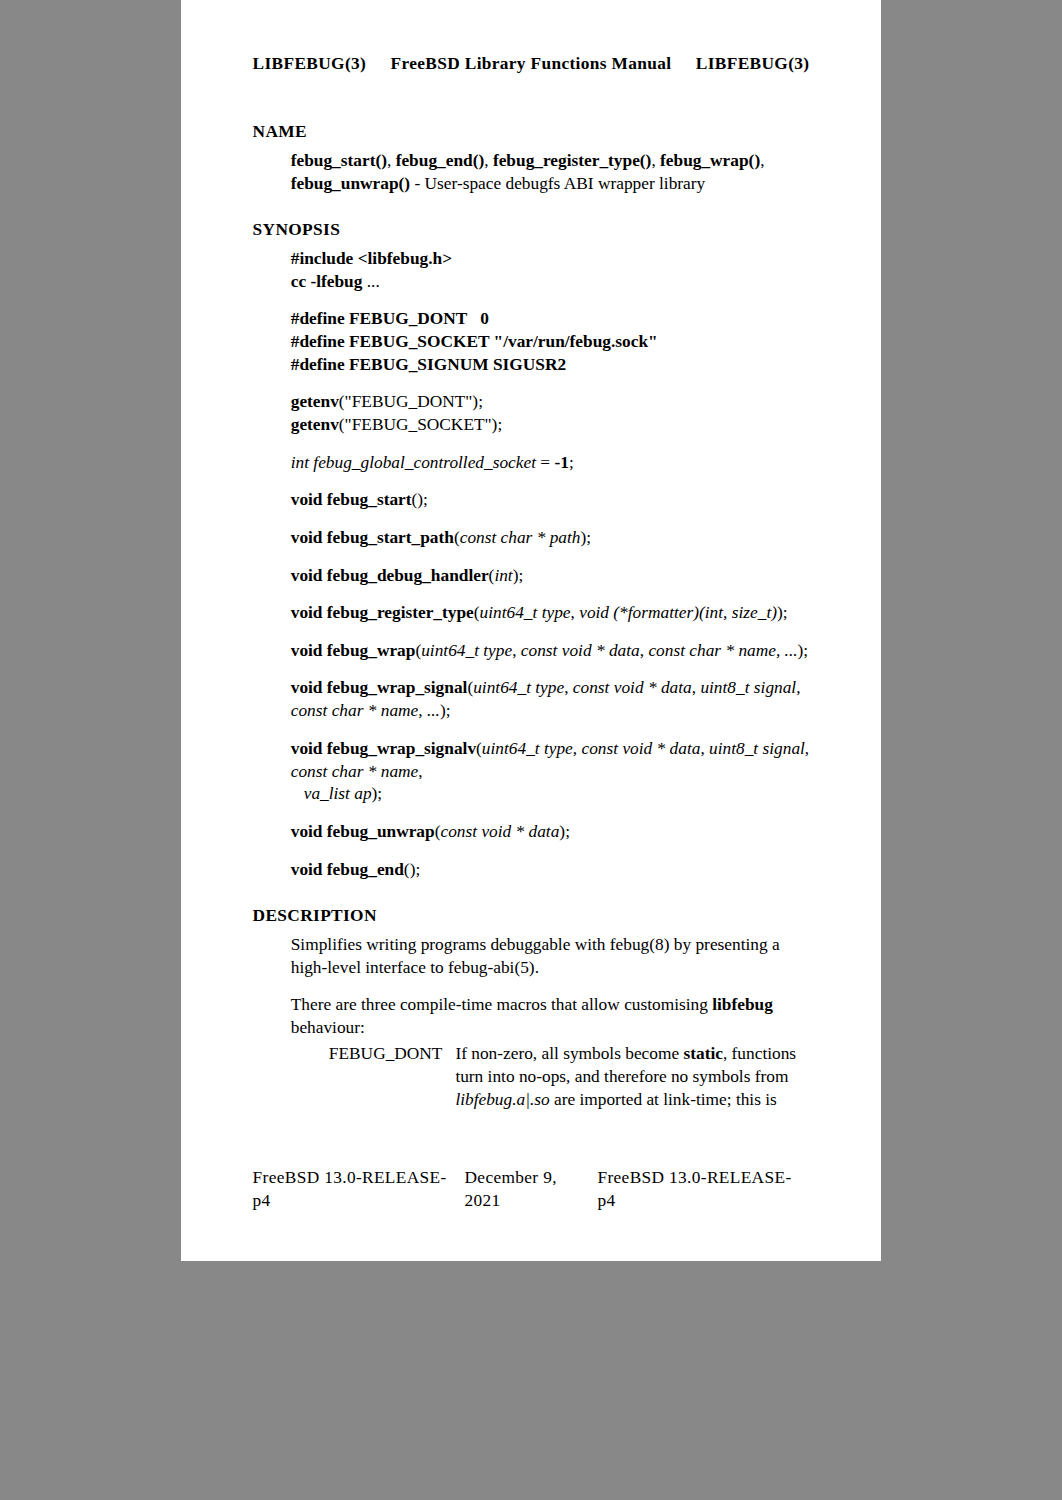LIBFEBUG(3) FreeBSD Library Functions Manual LIBFEBUG(3)
NAME
febug_start(), febug_end(), febug_register_type(), febug_wrap(), febug_unwrap() - User-space debugfs ABI wrapper library
SYNOPSIS
#include <libfebug.h>
cc -lfebug ...
#define FEBUG_DONT 0
#define FEBUG_SOCKET "/var/run/febug.sock"
#define FEBUG_SIGNUM SIGUSR2
getenv("FEBUG_DONT");
getenv("FEBUG_SOCKET");
int febug_global_controlled_socket = -1;
void febug_start();
void febug_start_path(const char * path);
void febug_debug_handler(int);
void febug_register_type(uint64_t type, void (*formatter)(int, size_t));
void febug_wrap(uint64_t type, const void * data, const char * name, ...);
void febug_wrap_signal(uint64_t type, const void * data, uint8_t signal, const char * name, ...);
void febug_wrap_signalv(uint64_t type, const void * data, uint8_t signal, const char * name,
va_list ap);
void febug_unwrap(const void * data);
void febug_end();
DESCRIPTION
Simplifies writing programs debuggable with febug(8) by presenting a high-level interface to febug-abi(5).
There are three compile-time macros that allow customising libfebug behaviour:
FEBUG_DONT
If non-zero, all symbols become static, functions turn into no-ops, and therefore no symbols from libfebug.a|.so are imported at link-time; this is
FreeBSD 13.0-RELEASE-p4 December 9, 2021 FreeBSD 13.0-RELEASE-p4